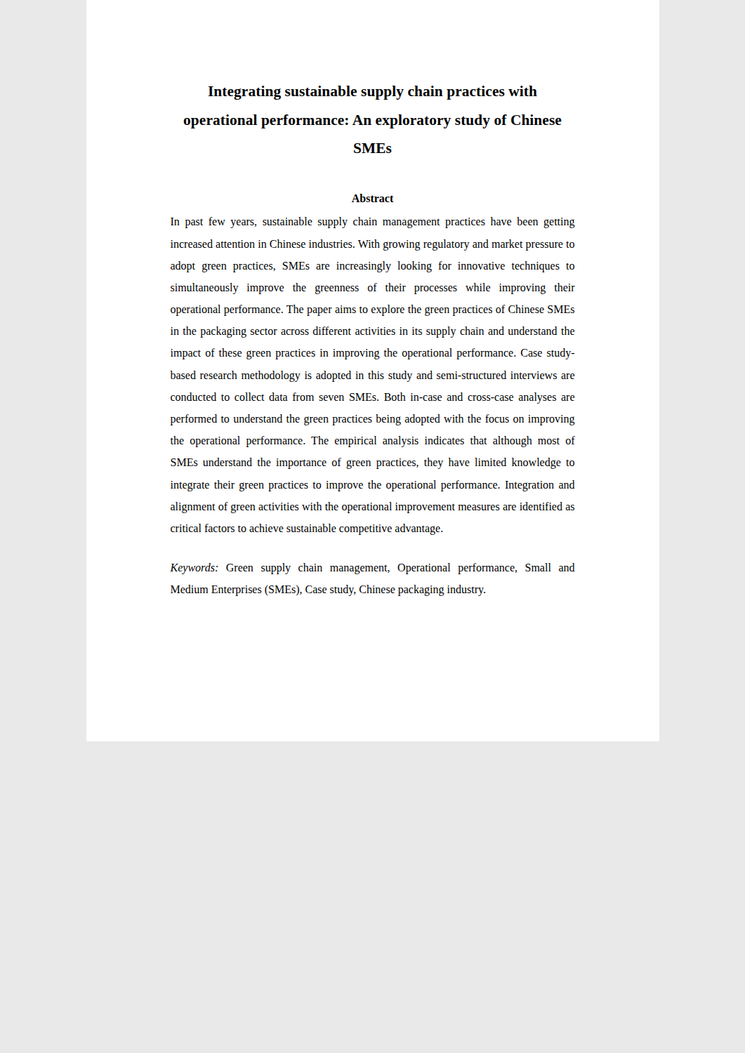Integrating sustainable supply chain practices with operational performance: An exploratory study of Chinese SMEs
Abstract
In past few years, sustainable supply chain management practices have been getting increased attention in Chinese industries. With growing regulatory and market pressure to adopt green practices, SMEs are increasingly looking for innovative techniques to simultaneously improve the greenness of their processes while improving their operational performance. The paper aims to explore the green practices of Chinese SMEs in the packaging sector across different activities in its supply chain and understand the impact of these green practices in improving the operational performance. Case study-based research methodology is adopted in this study and semi-structured interviews are conducted to collect data from seven SMEs. Both in-case and cross-case analyses are performed to understand the green practices being adopted with the focus on improving the operational performance. The empirical analysis indicates that although most of SMEs understand the importance of green practices, they have limited knowledge to integrate their green practices to improve the operational performance. Integration and alignment of green activities with the operational improvement measures are identified as critical factors to achieve sustainable competitive advantage.
Keywords: Green supply chain management, Operational performance, Small and Medium Enterprises (SMEs), Case study, Chinese packaging industry.